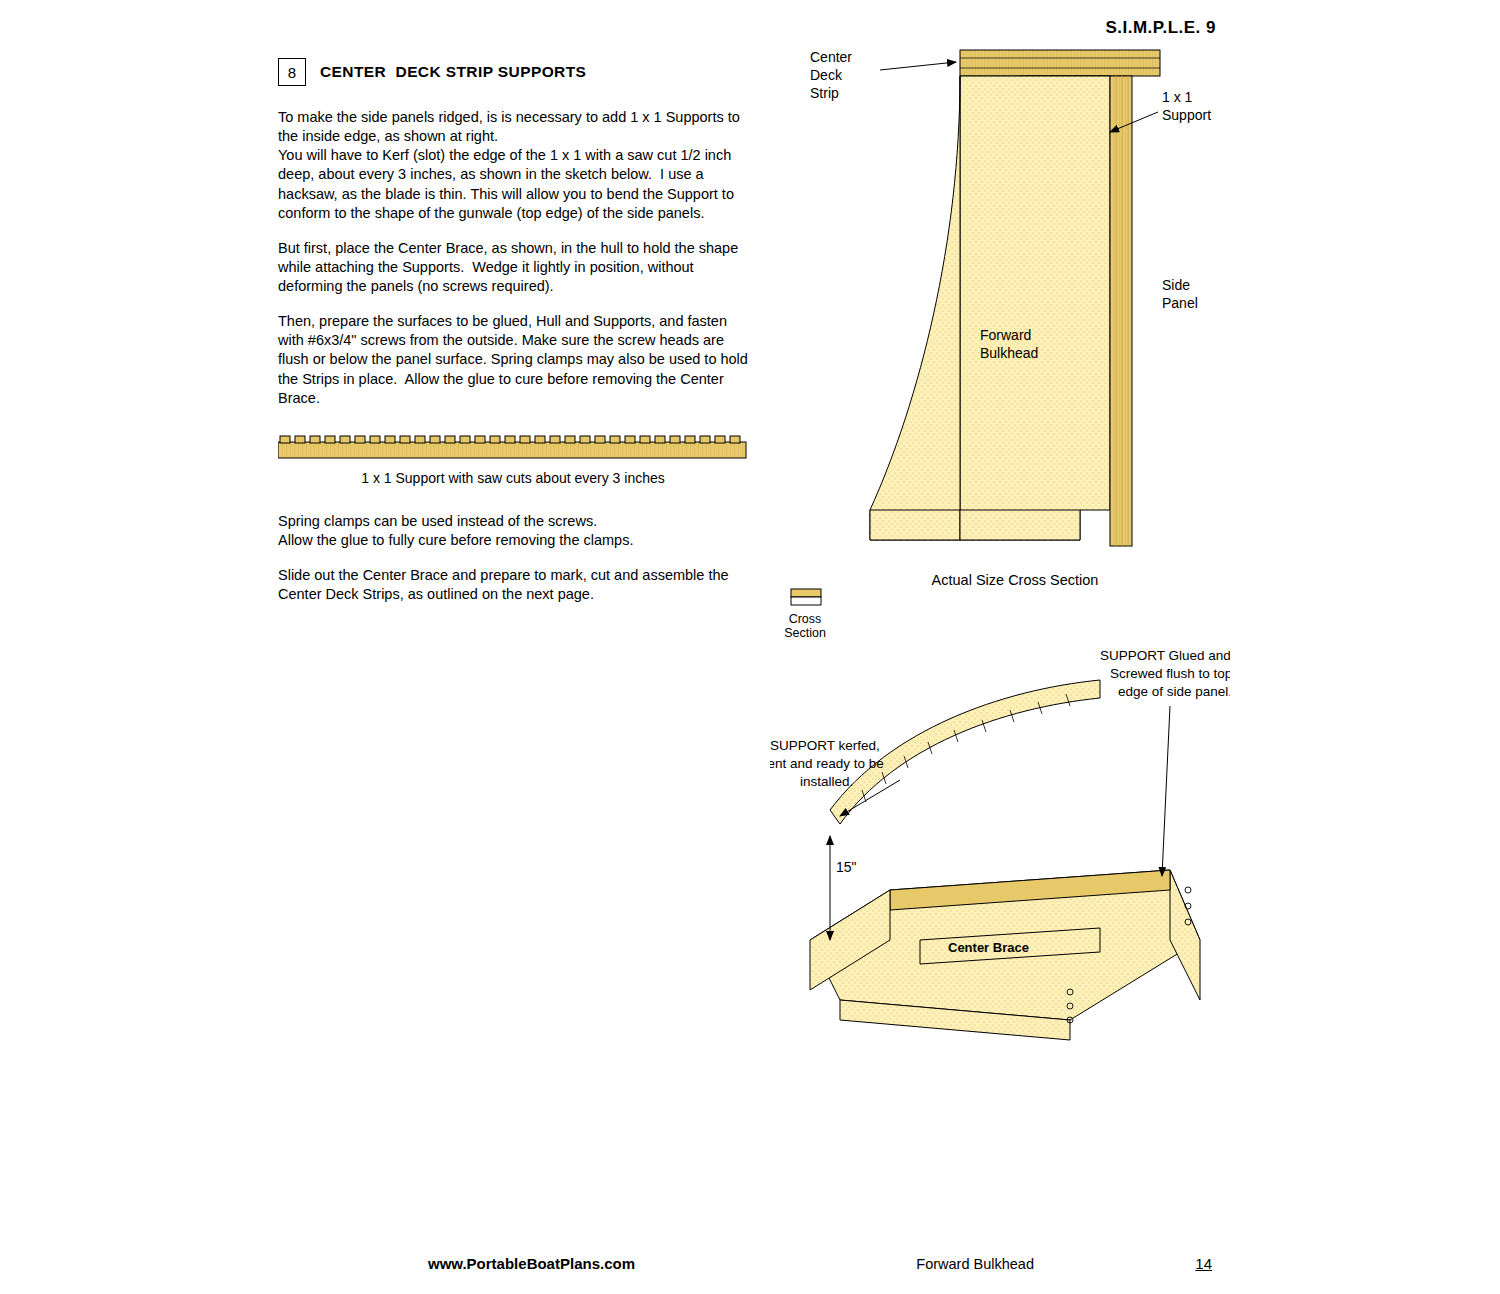S.I.M.P.L.E. 9
8
CENTER DECK STRIP SUPPORTS
To make the side panels ridged, is is necessary to add 1 x 1 Supports to the inside edge, as shown at right.
You will have to Kerf (slot) the edge of the 1 x 1 with a saw cut 1/2 inch deep, about every 3 inches, as shown in the sketch below. I use a hacksaw, as the blade is thin. This will allow you to bend the Support to conform to the shape of the gunwale (top edge) of the side panels.
But first, place the Center Brace, as shown, in the hull to hold the shape while attaching the Supports. Wedge it lightly in position, without deforming the panels (no screws required).
Then, prepare the surfaces to be glued, Hull and Supports, and fasten with #6x3/4" screws from the outside. Make sure the screw heads are flush or below the panel surface. Spring clamps may also be used to hold the Strips in place. Allow the glue to cure before removing the Center Brace.
1 x 1 Support with saw cuts about every 3 inches
Spring clamps can be used instead of the screws.
Allow the glue to fully cure before removing the clamps.
Slide out the Center Brace and prepare to mark, cut and assemble the Center Deck Strips, as outlined on the next page.
Cross
Section
Center Deck Strip 1 x 1 Support Side Panel Forward Bulkhead
Actual Size Cross Section
Center Brace 15" SUPPORT kerfed, bent and ready to be installed. SUPPORT Glued and Screwed flush to top edge of side panel.
www.PortableBoatPlans.com
Forward Bulkhead
14